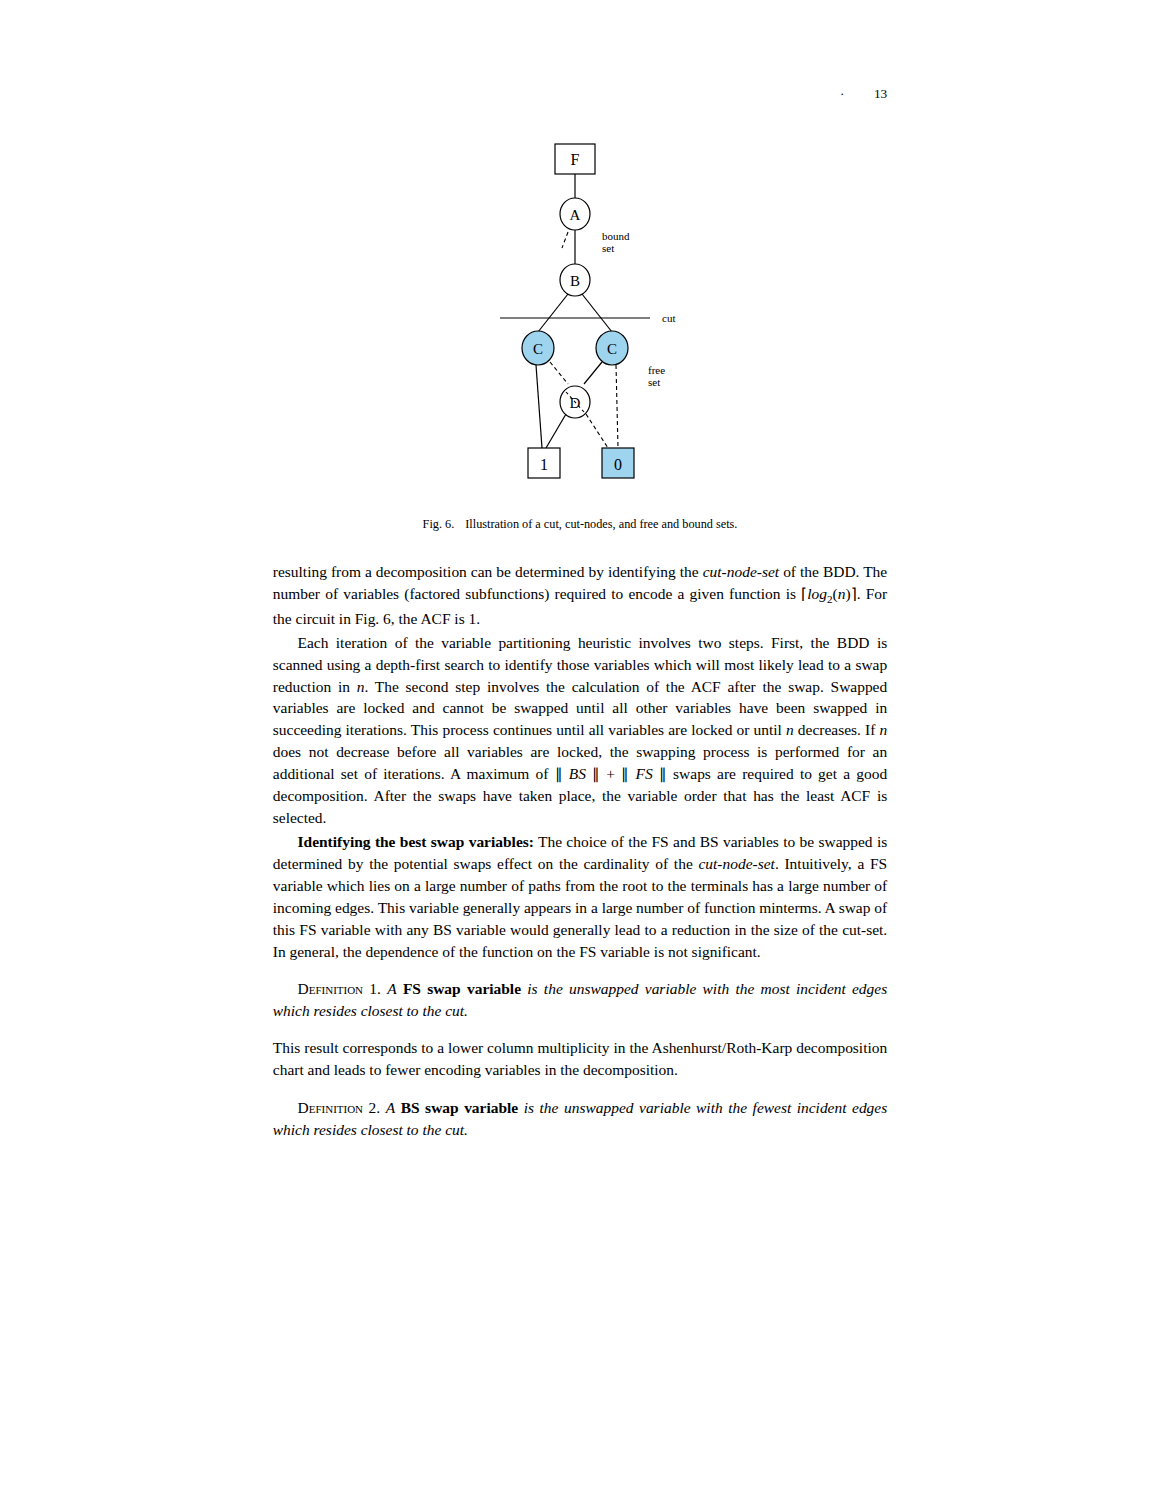·13
F A bound set B cut C C free set D 1 0
Fig. 6. Illustration of a cut, cut-nodes, and free and bound sets.
resulting from a decomposition can be determined by identifying the cut-node-set of the BDD. The number of variables (factored subfunctions) required to encode a given function is ⌈log2(n)⌉. For the circuit in Fig. 6, the ACF is 1.
Each iteration of the variable partitioning heuristic involves two steps. First, the BDD is scanned using a depth-first search to identify those variables which will most likely lead to a swap reduction in n. The second step involves the calculation of the ACF after the swap. Swapped variables are locked and cannot be swapped until all other variables have been swapped in succeeding iterations. This process continues until all variables are locked or until n decreases. If n does not decrease before all variables are locked, the swapping process is performed for an additional set of iterations. A maximum of ∥ BS ∥ + ∥ FS ∥ swaps are required to get a good decomposition. After the swaps have taken place, the variable order that has the least ACF is selected.
Identifying the best swap variables: The choice of the FS and BS variables to be swapped is determined by the potential swaps effect on the cardinality of the cut-node-set. Intuitively, a FS variable which lies on a large number of paths from the root to the terminals has a large number of incoming edges. This variable generally appears in a large number of function minterms. A swap of this FS variable with any BS variable would generally lead to a reduction in the size of the cut-set. In general, the dependence of the function on the FS variable is not significant.
Definition 1. A FS swap variable is the unswapped variable with the most incident edges which resides closest to the cut.
This result corresponds to a lower column multiplicity in the Ashenhurst/Roth-Karp decomposition chart and leads to fewer encoding variables in the decomposition.
Definition 2. A BS swap variable is the unswapped variable with the fewest incident edges which resides closest to the cut.